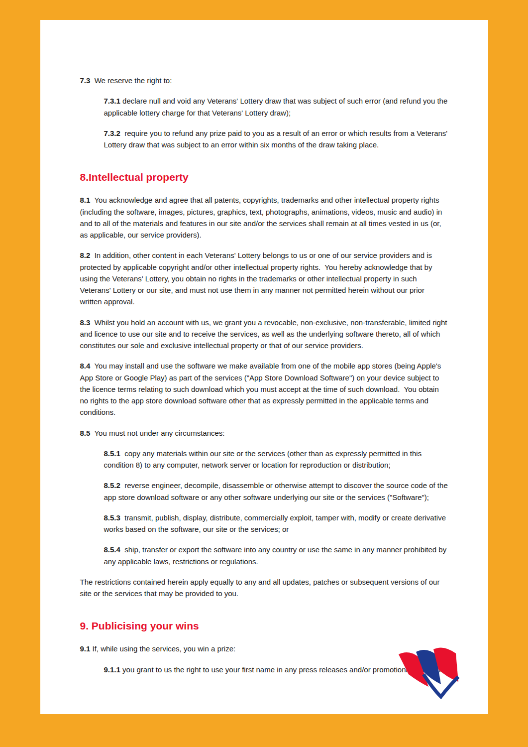7.3 We reserve the right to:
7.3.1 declare null and void any Veterans' Lottery draw that was subject of such error (and refund you the applicable lottery charge for that Veterans' Lottery draw);
7.3.2 require you to refund any prize paid to you as a result of an error or which results from a Veterans' Lottery draw that was subject to an error within six months of the draw taking place.
8.Intellectual property
8.1 You acknowledge and agree that all patents, copyrights, trademarks and other intellectual property rights (including the software, images, pictures, graphics, text, photographs, animations, videos, music and audio) in and to all of the materials and features in our site and/or the services shall remain at all times vested in us (or, as applicable, our service providers).
8.2 In addition, other content in each Veterans' Lottery belongs to us or one of our service providers and is protected by applicable copyright and/or other intellectual property rights. You hereby acknowledge that by using the Veterans' Lottery, you obtain no rights in the trademarks or other intellectual property in such Veterans' Lottery or our site, and must not use them in any manner not permitted herein without our prior written approval.
8.3 Whilst you hold an account with us, we grant you a revocable, non-exclusive, non-transferable, limited right and licence to use our site and to receive the services, as well as the underlying software thereto, all of which constitutes our sole and exclusive intellectual property or that of our service providers.
8.4 You may install and use the software we make available from one of the mobile app stores (being Apple's App Store or Google Play) as part of the services ("App Store Download Software") on your device subject to the licence terms relating to such download which you must accept at the time of such download. You obtain no rights to the app store download software other that as expressly permitted in the applicable terms and conditions.
8.5 You must not under any circumstances:
8.5.1 copy any materials within our site or the services (other than as expressly permitted in this condition 8) to any computer, network server or location for reproduction or distribution;
8.5.2 reverse engineer, decompile, disassemble or otherwise attempt to discover the source code of the app store download software or any other software underlying our site or the services ("Software");
8.5.3 transmit, publish, display, distribute, commercially exploit, tamper with, modify or create derivative works based on the software, our site or the services; or
8.5.4 ship, transfer or export the software into any country or use the same in any manner prohibited by any applicable laws, restrictions or regulations.
The restrictions contained herein apply equally to any and all updates, patches or subsequent versions of our site or the services that may be provided to you.
9. Publicising your wins
9.1 If, while using the services, you win a prize:
9.1.1 you grant to us the right to use your first name in any press releases and/or promotional materials;